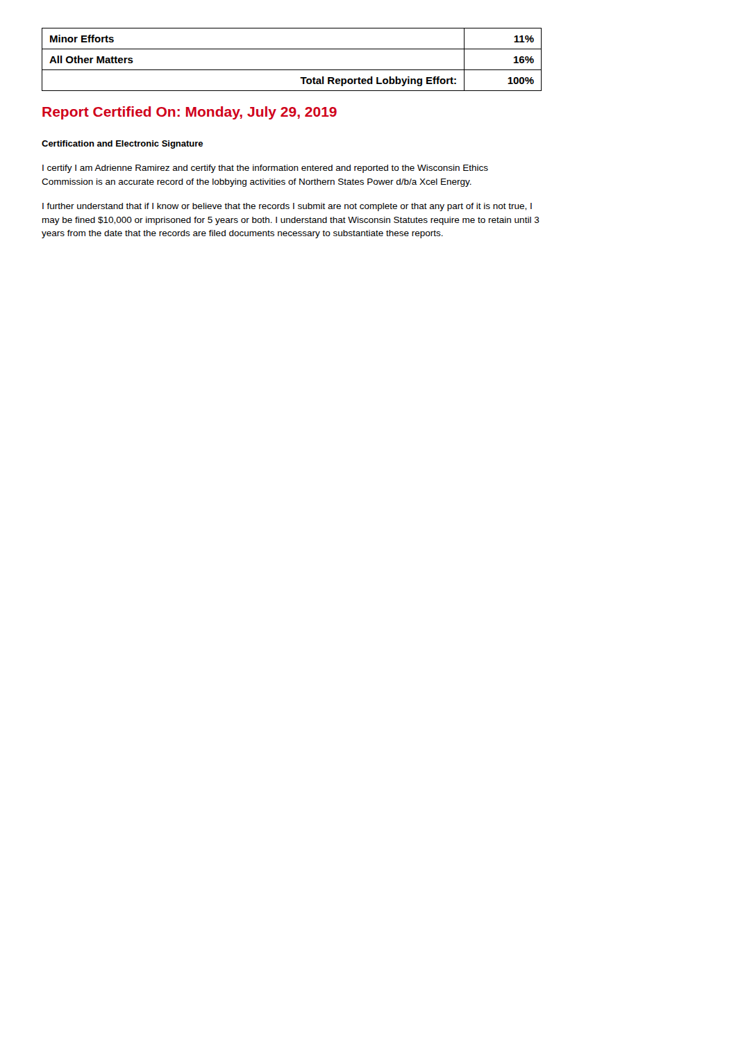| Minor Efforts | 11% |
| All Other Matters | 16% |
| Total Reported Lobbying Effort: | 100% |
Report Certified On: Monday, July 29, 2019
Certification and Electronic Signature
I certify I am Adrienne Ramirez and certify that the information entered and reported to the Wisconsin Ethics Commission is an accurate record of the lobbying activities of Northern States Power d/b/a Xcel Energy.
I further understand that if I know or believe that the records I submit are not complete or that any part of it is not true, I may be fined $10,000 or imprisoned for 5 years or both. I understand that Wisconsin Statutes require me to retain until 3 years from the date that the records are filed documents necessary to substantiate these reports.